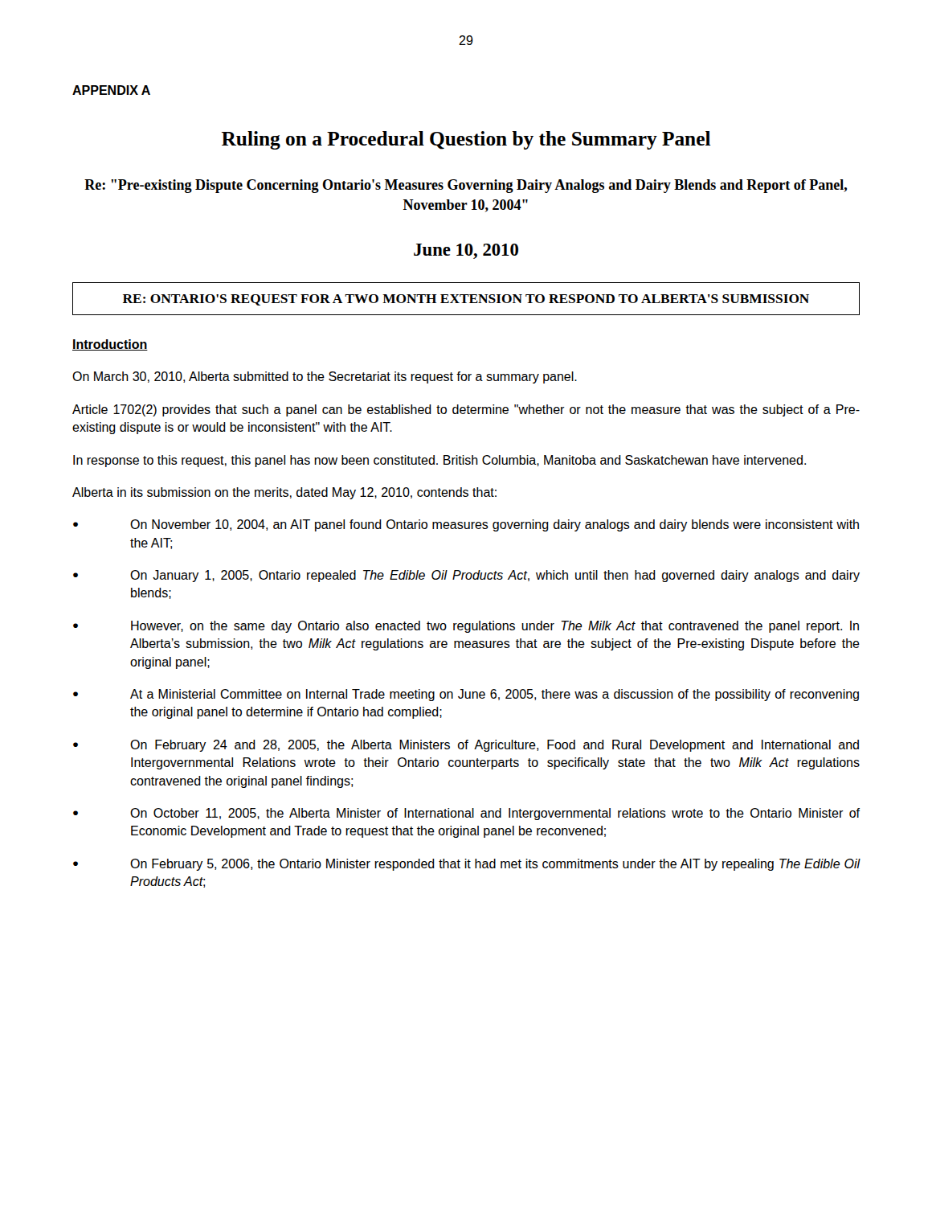29
APPENDIX A
Ruling on a Procedural Question by the Summary Panel
Re: "Pre-existing Dispute Concerning Ontario's Measures Governing Dairy Analogs and Dairy Blends and Report of Panel, November 10, 2004"
June 10, 2010
RE: ONTARIO'S REQUEST FOR A TWO MONTH EXTENSION TO RESPOND TO ALBERTA'S SUBMISSION
Introduction
On March 30, 2010, Alberta submitted to the Secretariat its request for a summary panel.
Article 1702(2) provides that such a panel can be established to determine "whether or not the measure that was the subject of a Pre-existing dispute is or would be inconsistent" with the AIT.
In response to this request, this panel has now been constituted. British Columbia, Manitoba and Saskatchewan have intervened.
Alberta in its submission on the merits, dated May 12, 2010, contends that:
On November 10, 2004, an AIT panel found Ontario measures governing dairy analogs and dairy blends were inconsistent with the AIT;
On January 1, 2005, Ontario repealed The Edible Oil Products Act, which until then had governed dairy analogs and dairy blends;
However, on the same day Ontario also enacted two regulations under The Milk Act that contravened the panel report. In Alberta’s submission, the two Milk Act regulations are measures that are the subject of the Pre-existing Dispute before the original panel;
At a Ministerial Committee on Internal Trade meeting on June 6, 2005, there was a discussion of the possibility of reconvening the original panel to determine if Ontario had complied;
On February 24 and 28, 2005, the Alberta Ministers of Agriculture, Food and Rural Development and International and Intergovernmental Relations wrote to their Ontario counterparts to specifically state that the two Milk Act regulations contravened the original panel findings;
On October 11, 2005, the Alberta Minister of International and Intergovernmental relations wrote to the Ontario Minister of Economic Development and Trade to request that the original panel be reconvened;
On February 5, 2006, the Ontario Minister responded that it had met its commitments under the AIT by repealing The Edible Oil Products Act;